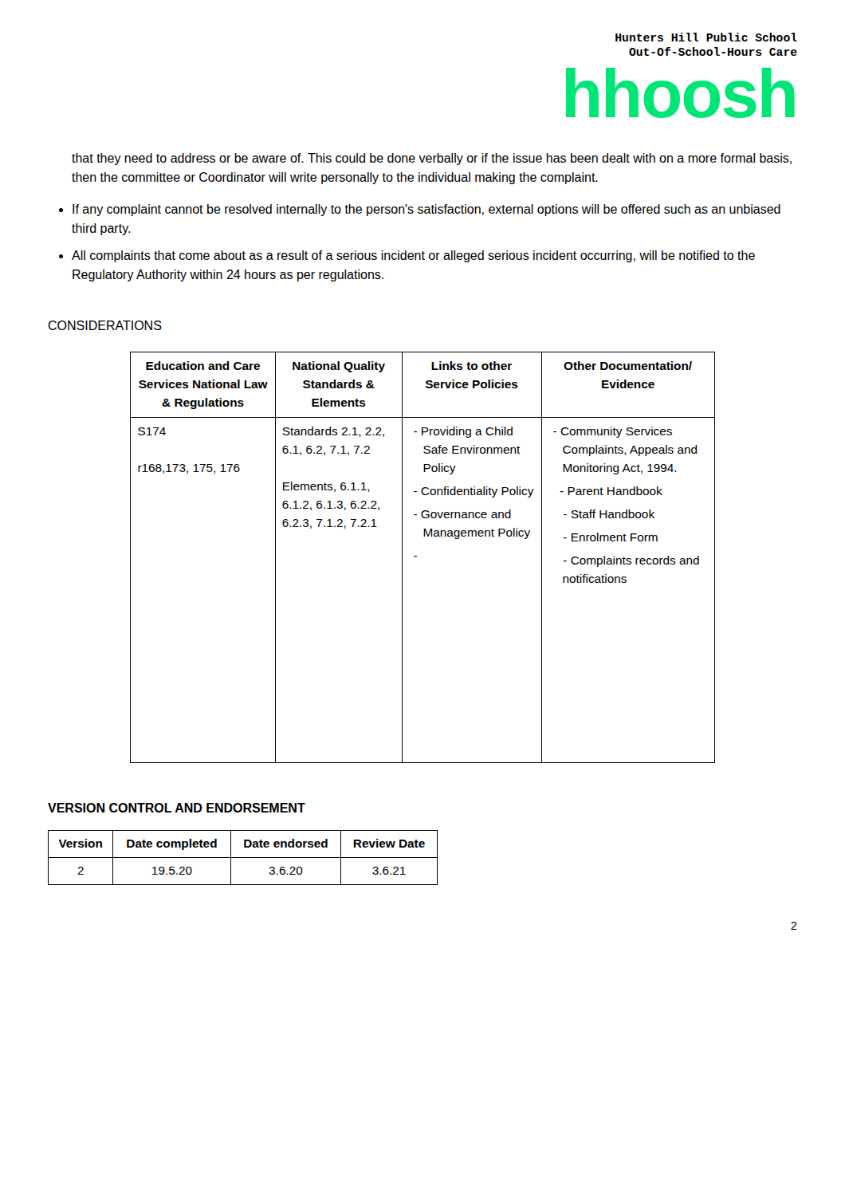Hunters Hill Public School
Out-Of-School-Hours Care
hhoosh
that they need to address or be aware of. This could be done verbally or if the issue has been dealt with on a more formal basis, then the committee or Coordinator will write personally to the individual making the complaint.
If any complaint cannot be resolved internally to the person's satisfaction, external options will be offered such as an unbiased third party.
All complaints that come about as a result of a serious incident or alleged serious incident occurring, will be notified to the Regulatory Authority within 24 hours as per regulations.
CONSIDERATIONS
| Education and Care Services National Law & Regulations | National Quality Standards & Elements | Links to other Service Policies | Other Documentation/ Evidence |
| --- | --- | --- | --- |
| S174 r168,173, 175, 176 | Standards 2.1, 2.2, 6.1, 6.2, 7.1, 7.2 Elements, 6.1.1, 6.1.2, 6.1.3, 6.2.2, 6.2.3, 7.1.2, 7.2.1 | - Providing a Child Safe Environment Policy - Confidentiality Policy - Governance and Management Policy - | - Community Services Complaints, Appeals and Monitoring Act, 1994. - Parent Handbook - Staff Handbook - Enrolment Form - Complaints records and notifications |
VERSION CONTROL AND ENDORSEMENT
| Version | Date completed | Date endorsed | Review Date |
| --- | --- | --- | --- |
| 2 | 19.5.20 | 3.6.20 | 3.6.21 |
2